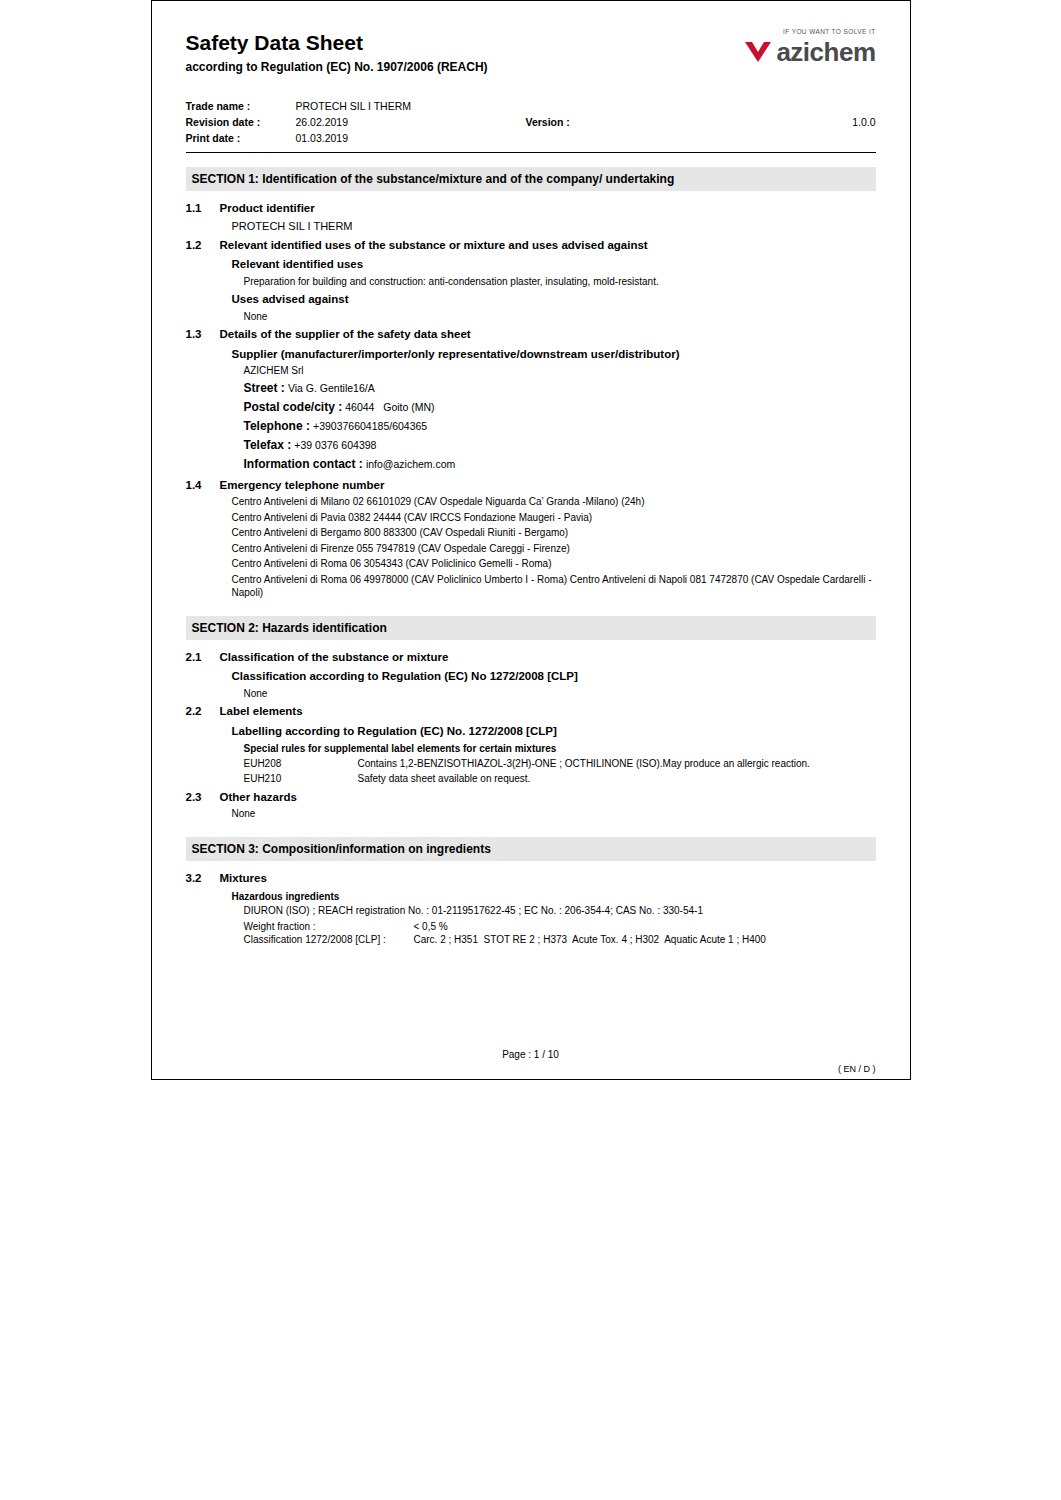Safety Data Sheet
according to Regulation (EC) No. 1907/2006 (REACH)
IF YOU WANT TO SOLVE IT
azichem
| Trade name : | PROTECH SIL I THERM | | |
| Revision date : | 26.02.2019 | Version : | 1.0.0 |
| Print date : | 01.03.2019 | | |
SECTION 1: Identification of the substance/mixture and of the company/ undertaking
1.1
Product identifier
PROTECH SIL I THERM
1.2
Relevant identified uses of the substance or mixture and uses advised against
Relevant identified uses
Preparation for building and construction: anti-condensation plaster, insulating, mold-resistant.
Uses advised against
None
1.3
Details of the supplier of the safety data sheet
Supplier (manufacturer/importer/only representative/downstream user/distributor)
AZICHEM Srl
Street : Via G. Gentile16/A
Postal code/city : 46044 Goito (MN)
Telephone : +390376604185/604365
Telefax : +39 0376 604398
Information contact : info@azichem.com
1.4
Emergency telephone number
Centro Antiveleni di Milano 02 66101029 (CAV Ospedale Niguarda Ca’ Granda -Milano) (24h)
Centro Antiveleni di Pavia 0382 24444 (CAV IRCCS Fondazione Maugeri - Pavia)
Centro Antiveleni di Bergamo 800 883300 (CAV Ospedali Riuniti - Bergamo)
Centro Antiveleni di Firenze 055 7947819 (CAV Ospedale Careggi - Firenze)
Centro Antiveleni di Roma 06 3054343 (CAV Policlinico Gemelli - Roma)
Centro Antiveleni di Roma 06 49978000 (CAV Policlinico Umberto I - Roma) Centro Antiveleni di Napoli 081 7472870 (CAV Ospedale Cardarelli - Napoli)
SECTION 2: Hazards identification
2.1
Classification of the substance or mixture
Classification according to Regulation (EC) No 1272/2008 [CLP]
None
2.2
Label elements
Labelling according to Regulation (EC) No. 1272/2008 [CLP]
Special rules for supplemental label elements for certain mixtures
| EUH208 | Contains 1,2-BENZISOTHIAZOL-3(2H)-ONE ; OCTHILINONE (ISO).May produce an allergic reaction. |
| EUH210 | Safety data sheet available on request. |
2.3
Other hazards
None
SECTION 3: Composition/information on ingredients
3.2
Mixtures
Hazardous ingredients
DIURON (ISO) ; REACH registration No. : 01-2119517622-45 ; EC No. : 206-354-4; CAS No. : 330-54-1
Weight fraction :< 0,5 %
Classification 1272/2008 [CLP] : Carc. 2 ; H351 STOT RE 2 ; H373 Acute Tox. 4 ; H302 Aquatic Acute 1 ; H400
Page : 1 / 10 ( EN / D )